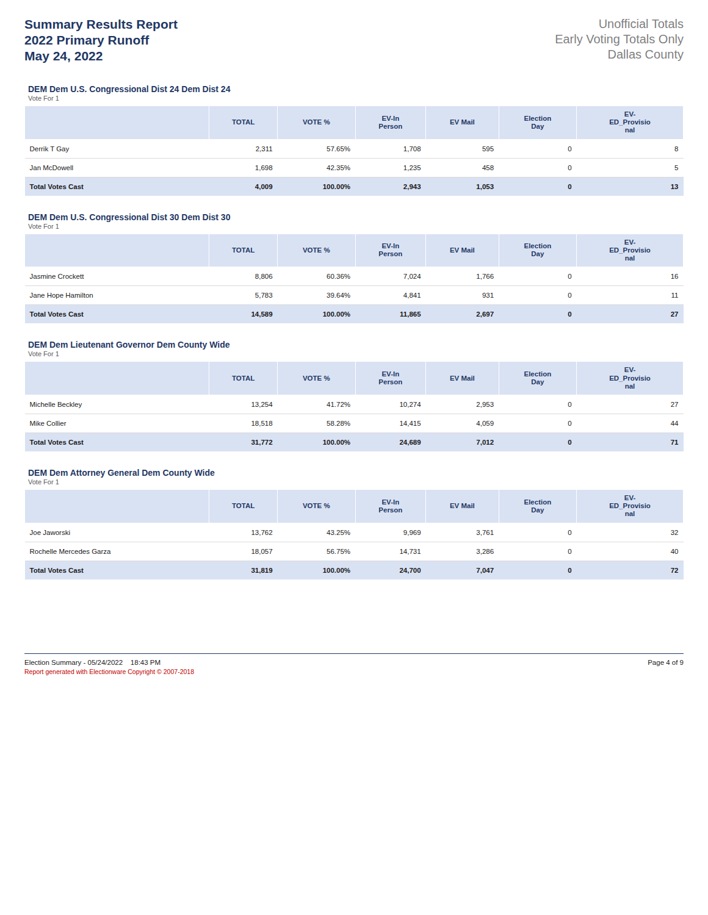Summary Results Report
2022 Primary Runoff
May 24, 2022
Unofficial Totals
Early Voting Totals Only
Dallas County
DEM Dem U.S. Congressional Dist 24 Dem Dist 24
Vote For 1
| | TOTAL | VOTE % | EV-In Person | EV Mail | Election Day | EV- ED_Provisio nal |
| --- | --- | --- | --- | --- | --- | --- |
| Derrik T Gay | 2,311 | 57.65% | 1,708 | 595 | 0 | 8 |
| Jan McDowell | 1,698 | 42.35% | 1,235 | 458 | 0 | 5 |
| Total Votes Cast | 4,009 | 100.00% | 2,943 | 1,053 | 0 | 13 |
DEM Dem U.S. Congressional Dist 30 Dem Dist 30
Vote For 1
| | TOTAL | VOTE % | EV-In Person | EV Mail | Election Day | EV- ED_Provisio nal |
| --- | --- | --- | --- | --- | --- | --- |
| Jasmine Crockett | 8,806 | 60.36% | 7,024 | 1,766 | 0 | 16 |
| Jane Hope Hamilton | 5,783 | 39.64% | 4,841 | 931 | 0 | 11 |
| Total Votes Cast | 14,589 | 100.00% | 11,865 | 2,697 | 0 | 27 |
DEM Dem Lieutenant Governor Dem County Wide
Vote For 1
| | TOTAL | VOTE % | EV-In Person | EV Mail | Election Day | EV- ED_Provisio nal |
| --- | --- | --- | --- | --- | --- | --- |
| Michelle Beckley | 13,254 | 41.72% | 10,274 | 2,953 | 0 | 27 |
| Mike Collier | 18,518 | 58.28% | 14,415 | 4,059 | 0 | 44 |
| Total Votes Cast | 31,772 | 100.00% | 24,689 | 7,012 | 0 | 71 |
DEM Dem Attorney General Dem County Wide
Vote For 1
| | TOTAL | VOTE % | EV-In Person | EV Mail | Election Day | EV- ED_Provisio nal |
| --- | --- | --- | --- | --- | --- | --- |
| Joe Jaworski | 13,762 | 43.25% | 9,969 | 3,761 | 0 | 32 |
| Rochelle Mercedes Garza | 18,057 | 56.75% | 14,731 | 3,286 | 0 | 40 |
| Total Votes Cast | 31,819 | 100.00% | 24,700 | 7,047 | 0 | 72 |
Election Summary - 05/24/2022 18:43 PM
Report generated with Electionware Copyright © 2007-2018
Page 4 of 9